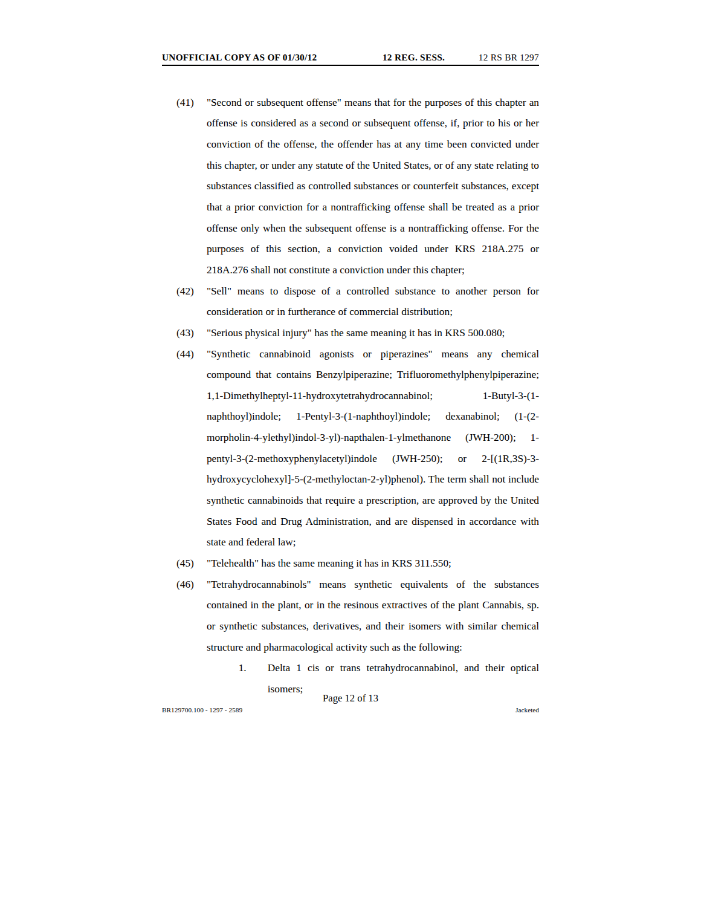UNOFFICIAL COPY AS OF 01/30/12 12 REG. SESS. 12 RS BR 1297
(41)"Second or subsequent offense" means that for the purposes of this chapter an offense is considered as a second or subsequent offense, if, prior to his or her conviction of the offense, the offender has at any time been convicted under this chapter, or under any statute of the United States, or of any state relating to substances classified as controlled substances or counterfeit substances, except that a prior conviction for a nontrafficking offense shall be treated as a prior offense only when the subsequent offense is a nontrafficking offense. For the purposes of this section, a conviction voided under KRS 218A.275 or 218A.276 shall not constitute a conviction under this chapter;
(42)"Sell" means to dispose of a controlled substance to another person for consideration or in furtherance of commercial distribution;
(43)"Serious physical injury" has the same meaning it has in KRS 500.080;
(44)"Synthetic cannabinoid agonists or piperazines" means any chemical compound that contains Benzylpiperazine; Trifluoromethylphenylpiperazine; 1,1-Dimethylheptyl-11-hydroxytetrahydrocannabinol; 1-Butyl-3-(1-naphthoyl)indole; 1-Pentyl-3-(1-naphthoyl)indole; dexanabinol; (1-(2-morpholin-4-ylethyl)indol-3-yl)-napthalen-1-ylmethanone (JWH-200); 1-pentyl-3-(2-methoxyphenylacetyl)indole (JWH-250); or 2-[(1R,3S)-3-hydroxycyclohexyl]-5-(2-methyloctan-2-yl)phenol). The term shall not include synthetic cannabinoids that require a prescription, are approved by the United States Food and Drug Administration, and are dispensed in accordance with state and federal law;
(45)"Telehealth" has the same meaning it has in KRS 311.550;
(46)"Tetrahydrocannabinols" means synthetic equivalents of the substances contained in the plant, or in the resinous extractives of the plant Cannabis, sp. or synthetic substances, derivatives, and their isomers with similar chemical structure and pharmacological activity such as the following:
1. Delta 1 cis or trans tetrahydrocannabinol, and their optical isomers;
Page 12 of 13
BR129700.100 - 1297 - 2589 Jacketed